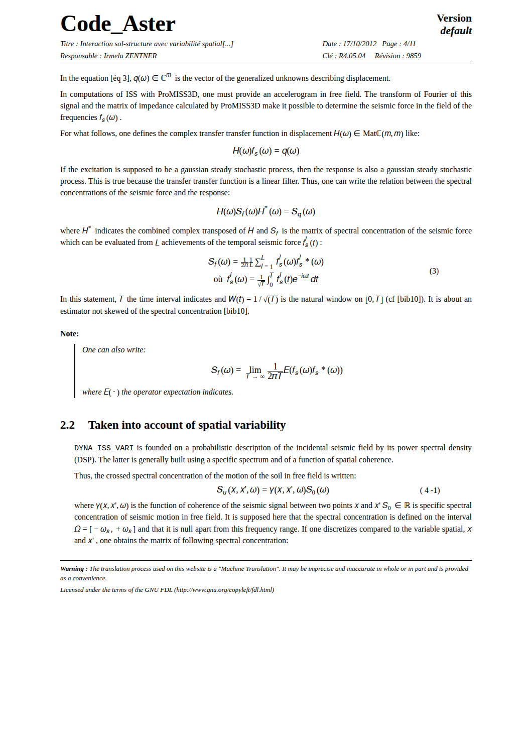Code_Aster
Version
default
| Titre : Interaction sol-structure avec variabilité spatial[...] | Date : 17/10/2012 Page : 4/11 |
| Responsable : Irmela ZENTNER | Clé : R4.05.04 Révision : 9859 |
In the equation [éq 3], q(ω)∈ℂm is the vector of the generalized unknowns describing displacement.
In computations of ISS with ProMISS3D, one must provide an accelerogram in free field. The transform of Fourier of this signal and the matrix of impedance calculated by ProMISS3D make it possible to determine the seismic force in the field of the frequencies fs(ω) .
For what follows, one defines the complex transfer transfer function in displacement H(ω)∈Matℂ(m,m) like:
H(ω) fs(ω) = q(ω)
If the excitation is supposed to be a gaussian steady stochastic process, then the response is also a gaussian steady stochastic process. This is true because the transfer transfer function is a linear filter. Thus, one can write the relation between the spectral concentrations of the seismic force and the response:
H(ω) Sf(ω) H*(ω) = Sq(ω)
where H* indicates the combined complex transposed of H and Sf is the matrix of spectral concentration of the seismic force which can be evaluated from L achievements of the temporal seismic force fsl(t) :
Sf(ω)= 12π 1L ∑ l=1 L fsl(ω) fsl*(ω) où fsl(ω)= 1T ∫ 0 T fsl(t) e−iωt dt (3)
In this statement, T the time interval indicates and W(t)=1/(T) is the natural window on [0,T] (cf [bib10]). It is about an estimator not skewed of the spectral concentration [bib10].
Note:
One can also write:
Sf(ω)= lim T→∞ 12πT E ( fs(ω) fs*(ω) )
where E(·) the operator expectation indicates.
2.2 Taken into account of spatial variability
DYNA_ISS_VARI is founded on a probabilistic description of the incidental seismic field by its power spectral density (DSP). The latter is generally built using a specific spectrum and of a function of spatial coherence.
Thus, the crossed spectral concentration of the motion of the soil in free field is written:
Su(x,x',ω) = γ(x,x',ω) S0(ω) ( 4 -1)
where γ(x,x',ω) is the function of coherence of the seismic signal between two points x and x' S0∈ℝ is specific spectral concentration of seismic motion in free field. It is supposed here that the spectral concentration is defined on the interval Ω=[−ωs,+ωs] and that it is null apart from this frequency range. If one discretizes compared to the variable spatial, x and x' , one obtains the matrix of following spectral concentration:
Warning : The translation process used on this website is a "Machine Translation". It may be imprecise and inaccurate in whole or in part and is provided as a convenience.
Licensed under the terms of the GNU FDL (http://www.gnu.org/copyleft/fdl.html)